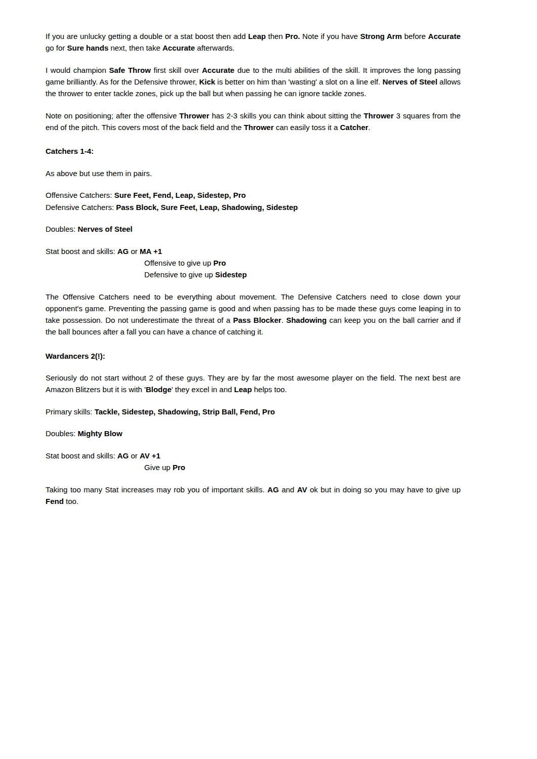If you are unlucky getting a double or a stat boost then add Leap then Pro. Note if you have Strong Arm before Accurate go for Sure hands next, then take Accurate afterwards.
I would champion Safe Throw first skill over Accurate due to the multi abilities of the skill. It improves the long passing game brilliantly. As for the Defensive thrower, Kick is better on him than 'wasting' a slot on a line elf. Nerves of Steel allows the thrower to enter tackle zones, pick up the ball but when passing he can ignore tackle zones.
Note on positioning; after the offensive Thrower has 2-3 skills you can think about sitting the Thrower 3 squares from the end of the pitch. This covers most of the back field and the Thrower can easily toss it a Catcher.
Catchers 1-4:
As above but use them in pairs.
Offensive Catchers: Sure Feet, Fend, Leap, Sidestep, Pro
Defensive Catchers: Pass Block, Sure Feet, Leap, Shadowing, Sidestep
Doubles: Nerves of Steel
Stat boost and skills: AG or MA +1
Offensive to give up Pro
Defensive to give up Sidestep
The Offensive Catchers need to be everything about movement. The Defensive Catchers need to close down your opponent's game. Preventing the passing game is good and when passing has to be made these guys come leaping in to take possession. Do not underestimate the threat of a Pass Blocker. Shadowing can keep you on the ball carrier and if the ball bounces after a fall you can have a chance of catching it.
Wardancers 2(!):
Seriously do not start without 2 of these guys. They are by far the most awesome player on the field. The next best are Amazon Blitzers but it is with 'Blodge' they excel in and Leap helps too.
Primary skills: Tackle, Sidestep, Shadowing, Strip Ball, Fend, Pro
Doubles: Mighty Blow
Stat boost and skills: AG or AV +1
Give up Pro
Taking too many Stat increases may rob you of important skills. AG and AV ok but in doing so you may have to give up Fend too.